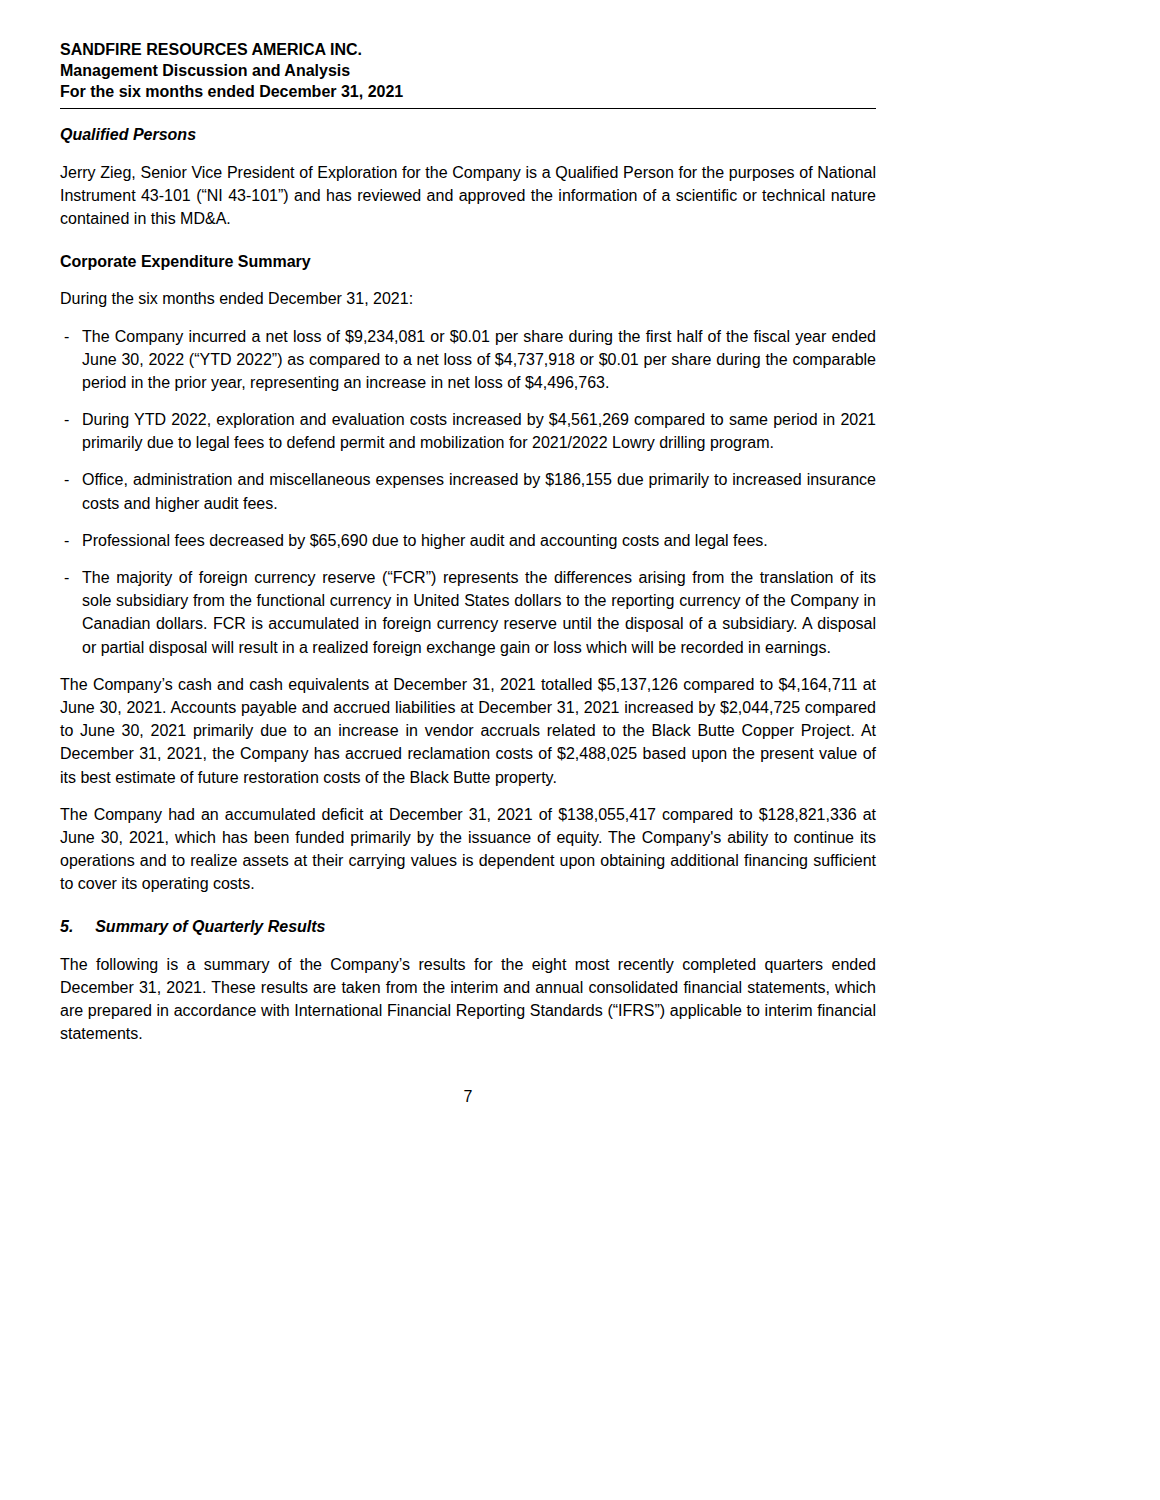SANDFIRE RESOURCES AMERICA INC.
Management Discussion and Analysis
For the six months ended December 31, 2021
Qualified Persons
Jerry Zieg, Senior Vice President of Exploration for the Company is a Qualified Person for the purposes of National Instrument 43-101 (“NI 43-101”) and has reviewed and approved the information of a scientific or technical nature contained in this MD&A.
Corporate Expenditure Summary
During the six months ended December 31, 2021:
The Company incurred a net loss of $9,234,081 or $0.01 per share during the first half of the fiscal year ended June 30, 2022 (“YTD 2022”) as compared to a net loss of $4,737,918 or $0.01 per share during the comparable period in the prior year, representing an increase in net loss of $4,496,763.
During YTD 2022, exploration and evaluation costs increased by $4,561,269 compared to same period in 2021 primarily due to legal fees to defend permit and mobilization for 2021/2022 Lowry drilling program.
Office, administration and miscellaneous expenses increased by $186,155 due primarily to increased insurance costs and higher audit fees.
Professional fees decreased by $65,690 due to higher audit and accounting costs and legal fees.
The majority of foreign currency reserve (“FCR”) represents the differences arising from the translation of its sole subsidiary from the functional currency in United States dollars to the reporting currency of the Company in Canadian dollars. FCR is accumulated in foreign currency reserve until the disposal of a subsidiary. A disposal or partial disposal will result in a realized foreign exchange gain or loss which will be recorded in earnings.
The Company’s cash and cash equivalents at December 31, 2021 totalled $5,137,126 compared to $4,164,711 at June 30, 2021. Accounts payable and accrued liabilities at December 31, 2021 increased by $2,044,725 compared to June 30, 2021 primarily due to an increase in vendor accruals related to the Black Butte Copper Project. At December 31, 2021, the Company has accrued reclamation costs of $2,488,025 based upon the present value of its best estimate of future restoration costs of the Black Butte property.
The Company had an accumulated deficit at December 31, 2021 of $138,055,417 compared to $128,821,336 at June 30, 2021, which has been funded primarily by the issuance of equity. The Company's ability to continue its operations and to realize assets at their carrying values is dependent upon obtaining additional financing sufficient to cover its operating costs.
5. Summary of Quarterly Results
The following is a summary of the Company’s results for the eight most recently completed quarters ended December 31, 2021. These results are taken from the interim and annual consolidated financial statements, which are prepared in accordance with International Financial Reporting Standards (“IFRS”) applicable to interim financial statements.
7